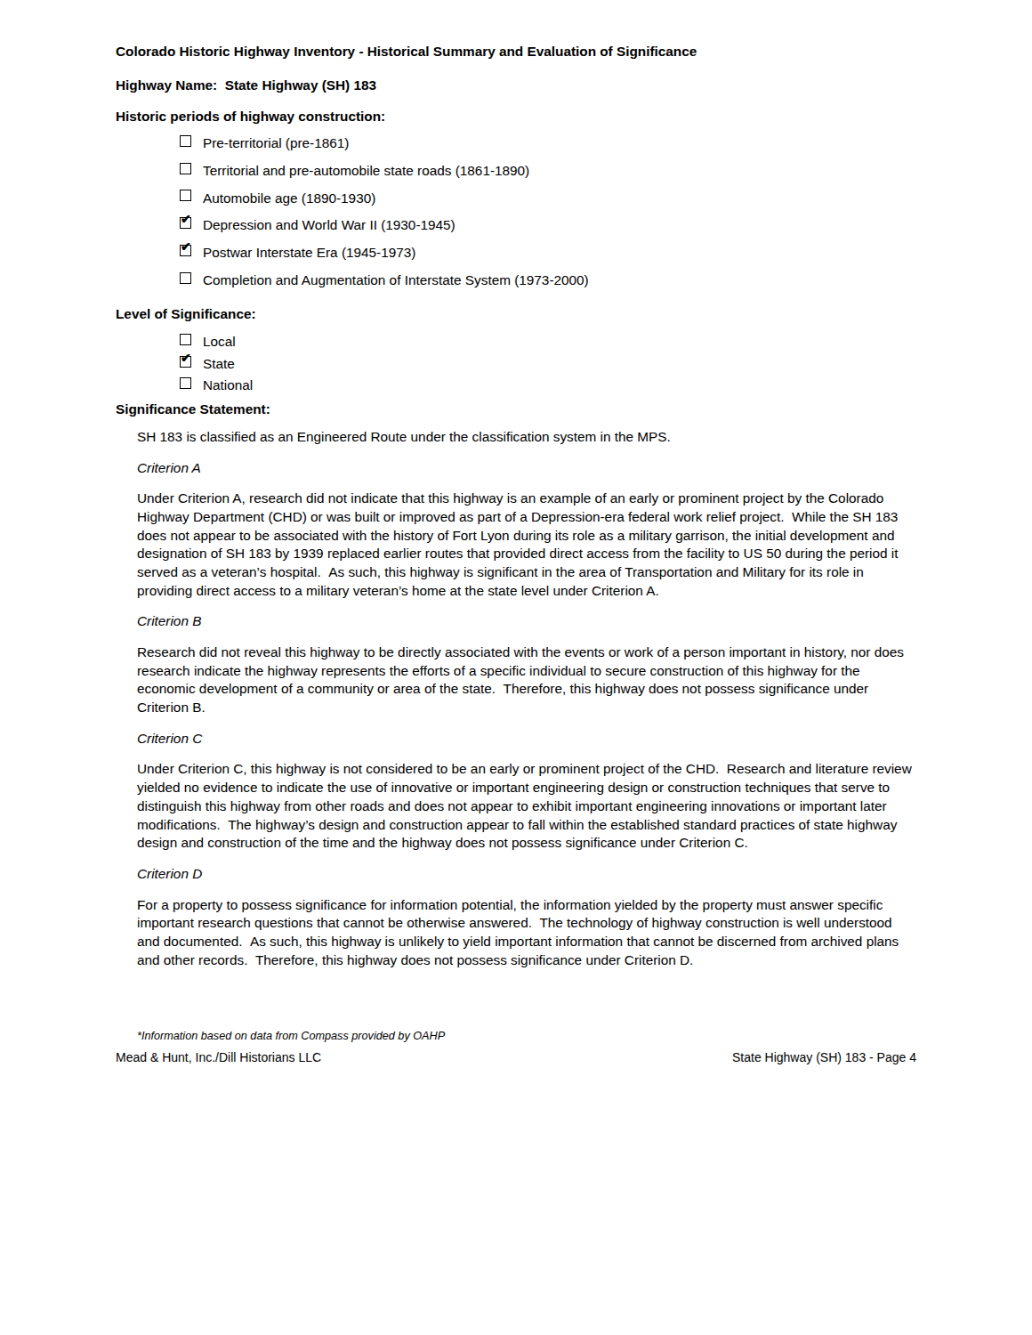Colorado Historic Highway Inventory - Historical Summary and Evaluation of Significance
Highway Name: State Highway (SH) 183
Historic periods of highway construction:
Pre-territorial (pre-1861)
Territorial and pre-automobile state roads (1861-1890)
Automobile age (1890-1930)
Depression and World War II (1930-1945)
Postwar Interstate Era (1945-1973)
Completion and Augmentation of Interstate System (1973-2000)
Level of Significance:
Local
State
National
Significance Statement:
SH 183 is classified as an Engineered Route under the classification system in the MPS.
Criterion A
Under Criterion A, research did not indicate that this highway is an example of an early or prominent project by the Colorado Highway Department (CHD) or was built or improved as part of a Depression-era federal work relief project. While the SH 183 does not appear to be associated with the history of Fort Lyon during its role as a military garrison, the initial development and designation of SH 183 by 1939 replaced earlier routes that provided direct access from the facility to US 50 during the period it served as a veteran’s hospital. As such, this highway is significant in the area of Transportation and Military for its role in providing direct access to a military veteran’s home at the state level under Criterion A.
Criterion B
Research did not reveal this highway to be directly associated with the events or work of a person important in history, nor does research indicate the highway represents the efforts of a specific individual to secure construction of this highway for the economic development of a community or area of the state. Therefore, this highway does not possess significance under Criterion B.
Criterion C
Under Criterion C, this highway is not considered to be an early or prominent project of the CHD. Research and literature review yielded no evidence to indicate the use of innovative or important engineering design or construction techniques that serve to distinguish this highway from other roads and does not appear to exhibit important engineering innovations or important later modifications. The highway’s design and construction appear to fall within the established standard practices of state highway design and construction of the time and the highway does not possess significance under Criterion C.
Criterion D
For a property to possess significance for information potential, the information yielded by the property must answer specific important research questions that cannot be otherwise answered. The technology of highway construction is well understood and documented. As such, this highway is unlikely to yield important information that cannot be discerned from archived plans and other records. Therefore, this highway does not possess significance under Criterion D.
*Information based on data from Compass provided by OAHP
Mead & Hunt, Inc./Dill Historians LLC
State Highway (SH) 183 - Page 4